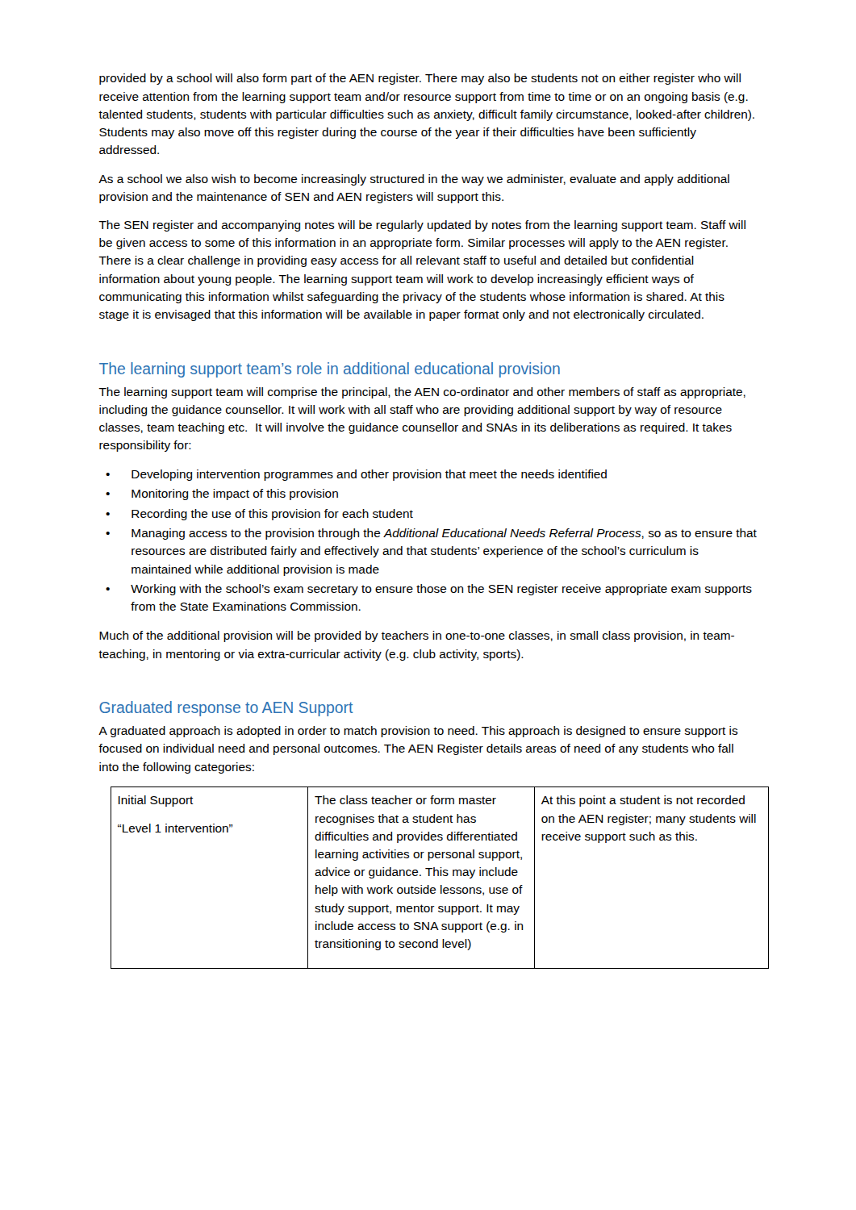provided by a school will also form part of the AEN register. There may also be students not on either register who will receive attention from the learning support team and/or resource support from time to time or on an ongoing basis (e.g. talented students, students with particular difficulties such as anxiety, difficult family circumstance, looked-after children). Students may also move off this register during the course of the year if their difficulties have been sufficiently addressed.
As a school we also wish to become increasingly structured in the way we administer, evaluate and apply additional provision and the maintenance of SEN and AEN registers will support this.
The SEN register and accompanying notes will be regularly updated by notes from the learning support team. Staff will be given access to some of this information in an appropriate form. Similar processes will apply to the AEN register. There is a clear challenge in providing easy access for all relevant staff to useful and detailed but confidential information about young people. The learning support team will work to develop increasingly efficient ways of communicating this information whilst safeguarding the privacy of the students whose information is shared. At this stage it is envisaged that this information will be available in paper format only and not electronically circulated.
The learning support team’s role in additional educational provision
The learning support team will comprise the principal, the AEN co-ordinator and other members of staff as appropriate, including the guidance counsellor. It will work with all staff who are providing additional support by way of resource classes, team teaching etc. It will involve the guidance counsellor and SNAs in its deliberations as required. It takes responsibility for:
Developing intervention programmes and other provision that meet the needs identified
Monitoring the impact of this provision
Recording the use of this provision for each student
Managing access to the provision through the Additional Educational Needs Referral Process, so as to ensure that resources are distributed fairly and effectively and that students’ experience of the school’s curriculum is maintained while additional provision is made
Working with the school’s exam secretary to ensure those on the SEN register receive appropriate exam supports from the State Examinations Commission.
Much of the additional provision will be provided by teachers in one-to-one classes, in small class provision, in team-teaching, in mentoring or via extra-curricular activity (e.g. club activity, sports).
Graduated response to AEN Support
A graduated approach is adopted in order to match provision to need. This approach is designed to ensure support is focused on individual need and personal outcomes. The AEN Register details areas of need of any students who fall into the following categories:
| Initial Support “Level 1 intervention” | The class teacher or form master recognises that a student has difficulties and provides differentiated learning activities or personal support, advice or guidance. This may include help with work outside lessons, use of study support, mentor support. It may include access to SNA support (e.g. in transitioning to second level) | At this point a student is not recorded on the AEN register; many students will receive support such as this. |